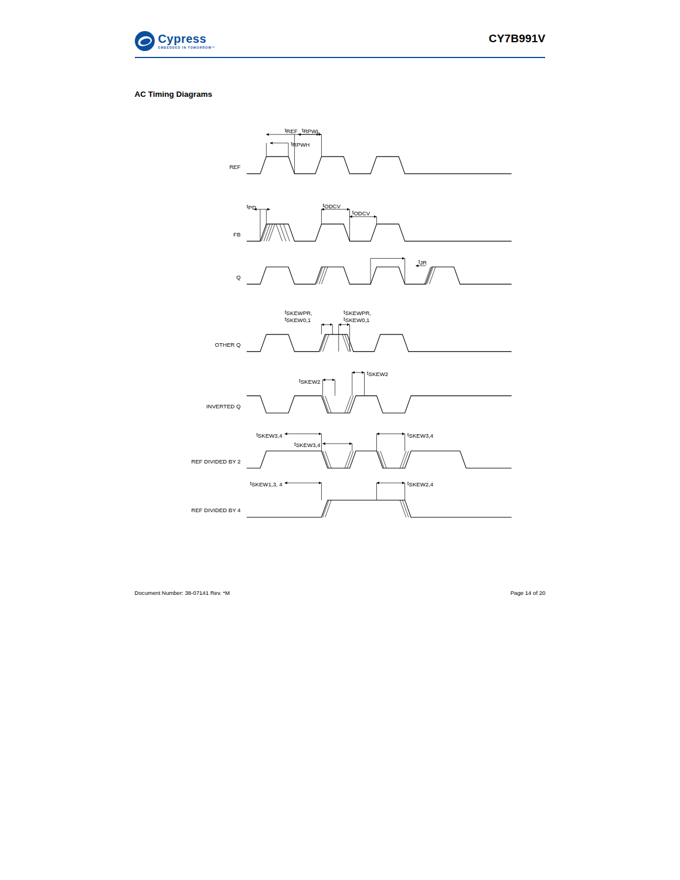Cypress
EMBEDDED IN TOMORROW™
CY7B991V
AC Timing Diagrams
REF FB Q OTHER Q INVERTED Q REF DIVIDED BY 2 REF DIVIDED BY 4 tREF tRPWH tRPWL tPD tODCV tODCV tJR tSKEWPR, tSKEW0,1 tSKEWPR, tSKEW0,1 tSKEW2 tSKEW2 tSKEW3,4 tSKEW3,4 tSKEW3,4 tSKEW1,3, 4 tSKEW2,4
Document Number: 38-07141 Rev. *M Page 14 of 20